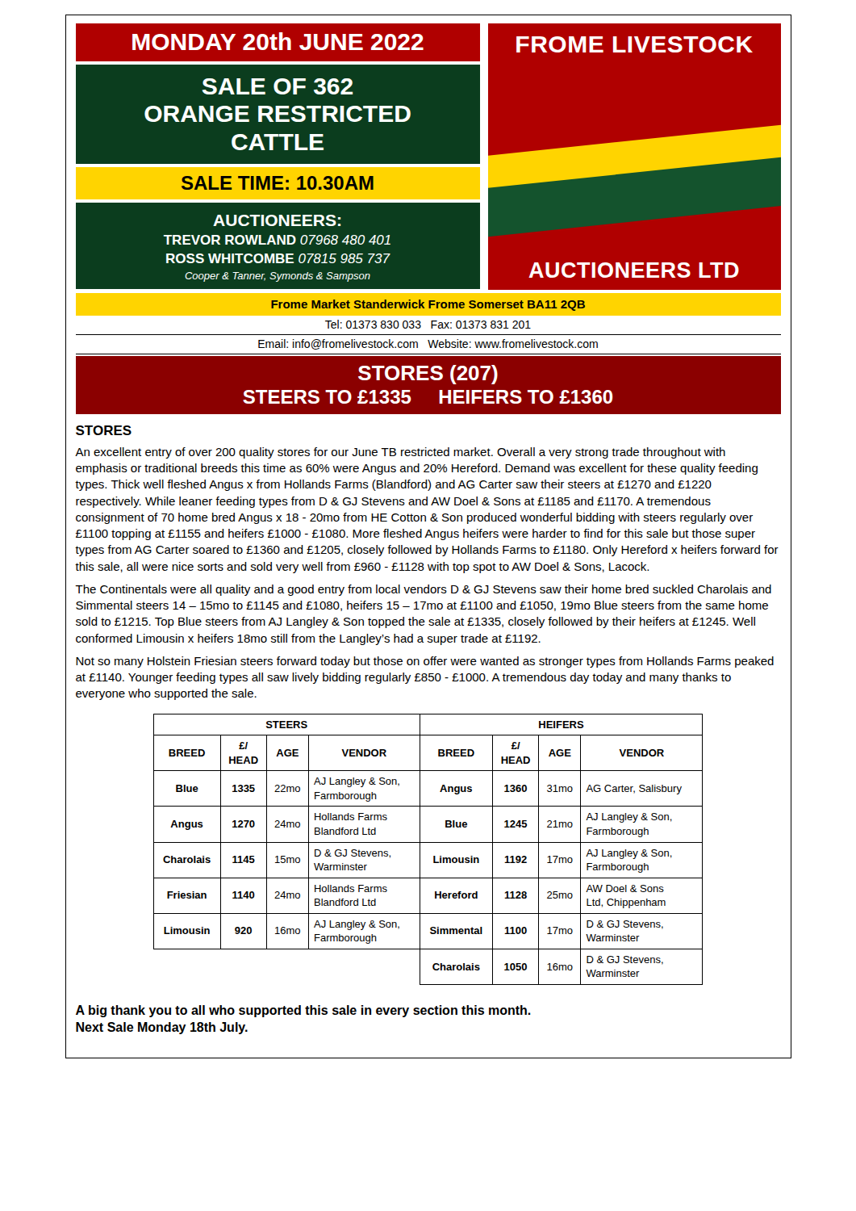MONDAY 20th JUNE 2022
SALE OF 362
ORANGE RESTRICTED
CATTLE
SALE TIME: 10.30AM
AUCTIONEERS:
TREVOR ROWLAND 07968 480 401
ROSS WHITCOMBE 07815 985 737
Cooper & Tanner, Symonds & Sampson
FROME LIVESTOCK
AUCTIONEERS LTD
Frome Market Standerwick Frome Somerset BA11 2QB
Tel: 01373 830 033 Fax: 01373 831 201
Email: info@fromelivestock.com Website: www.fromelivestock.com
STORES (207)
STEERS TO £1335 HEIFERS TO £1360
STORES
An excellent entry of over 200 quality stores for our June TB restricted market. Overall a very strong trade throughout with emphasis or traditional breeds this time as 60% were Angus and 20% Hereford. Demand was excellent for these quality feeding types. Thick well fleshed Angus x from Hollands Farms (Blandford) and AG Carter saw their steers at £1270 and £1220 respectively. While leaner feeding types from D & GJ Stevens and AW Doel & Sons at £1185 and £1170. A tremendous consignment of 70 home bred Angus x 18 - 20mo from HE Cotton & Son produced wonderful bidding with steers regularly over £1100 topping at £1155 and heifers £1000 - £1080. More fleshed Angus heifers were harder to find for this sale but those super types from AG Carter soared to £1360 and £1205, closely followed by Hollands Farms to £1180. Only Hereford x heifers forward for this sale, all were nice sorts and sold very well from £960 - £1128 with top spot to AW Doel & Sons, Lacock.
The Continentals were all quality and a good entry from local vendors D & GJ Stevens saw their home bred suckled Charolais and Simmental steers 14 – 15mo to £1145 and £1080, heifers 15 – 17mo at £1100 and £1050, 19mo Blue steers from the same home sold to £1215. Top Blue steers from AJ Langley & Son topped the sale at £1335, closely followed by their heifers at £1245. Well conformed Limousin x heifers 18mo still from the Langley’s had a super trade at £1192.
Not so many Holstein Friesian steers forward today but those on offer were wanted as stronger types from Hollands Farms peaked at £1140. Younger feeding types all saw lively bidding regularly £850 - £1000. A tremendous day today and many thanks to everyone who supported the sale.
| STEERS | HEIFERS |
| --- | --- |
| BREED | £/ HEAD | AGE | VENDOR | BREED | £/ HEAD | AGE | VENDOR |
| Blue | 1335 | 22mo | AJ Langley & Son, Farmborough | Angus | 1360 | 31mo | AG Carter, Salisbury |
| Angus | 1270 | 24mo | Hollands Farms Blandford Ltd | Blue | 1245 | 21mo | AJ Langley & Son, Farmborough |
| Charolais | 1145 | 15mo | D & GJ Stevens, Warminster | Limousin | 1192 | 17mo | AJ Langley & Son, Farmborough |
| Friesian | 1140 | 24mo | Hollands Farms Blandford Ltd | Hereford | 1128 | 25mo | AW Doel & Sons Ltd, Chippenham |
| Limousin | 920 | 16mo | AJ Langley & Son, Farmborough | Simmental | 1100 | 17mo | D & GJ Stevens, Warminster |
| | Charolais | 1050 | 16mo | D & GJ Stevens, Warminster |
A big thank you to all who supported this sale in every section this month.
Next Sale Monday 18th July.